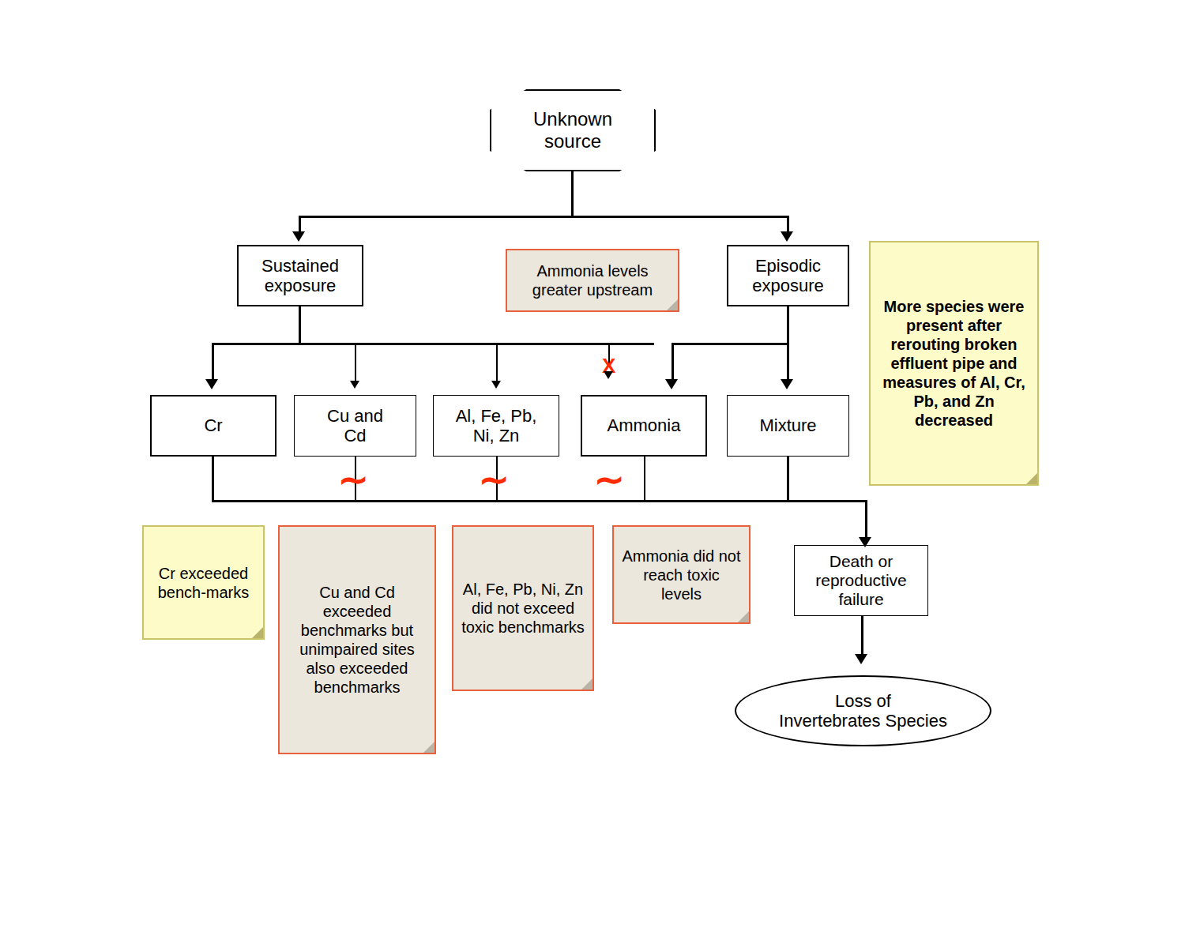Unknown
source
Sustained
exposure
Episodic
exposure
Cr
Cu and
Cd
Al, Fe, Pb,
Ni, Zn
Ammonia
Mixture
Death or
reproductive
failure
Loss of
Invertebrates Species
Ammonia levels greater upstream
More species were present after rerouting broken effluent pipe and measures of Al, Cr, Pb, and Zn decreased
Cr exceeded bench-marks
Cu and Cd exceeded benchmarks but unimpaired sites also exceeded benchmarks
Al, Fe, Pb, Ni, Zn did not exceed toxic benchmarks
Ammonia did not reach toxic levels
X
∼
∼
∼